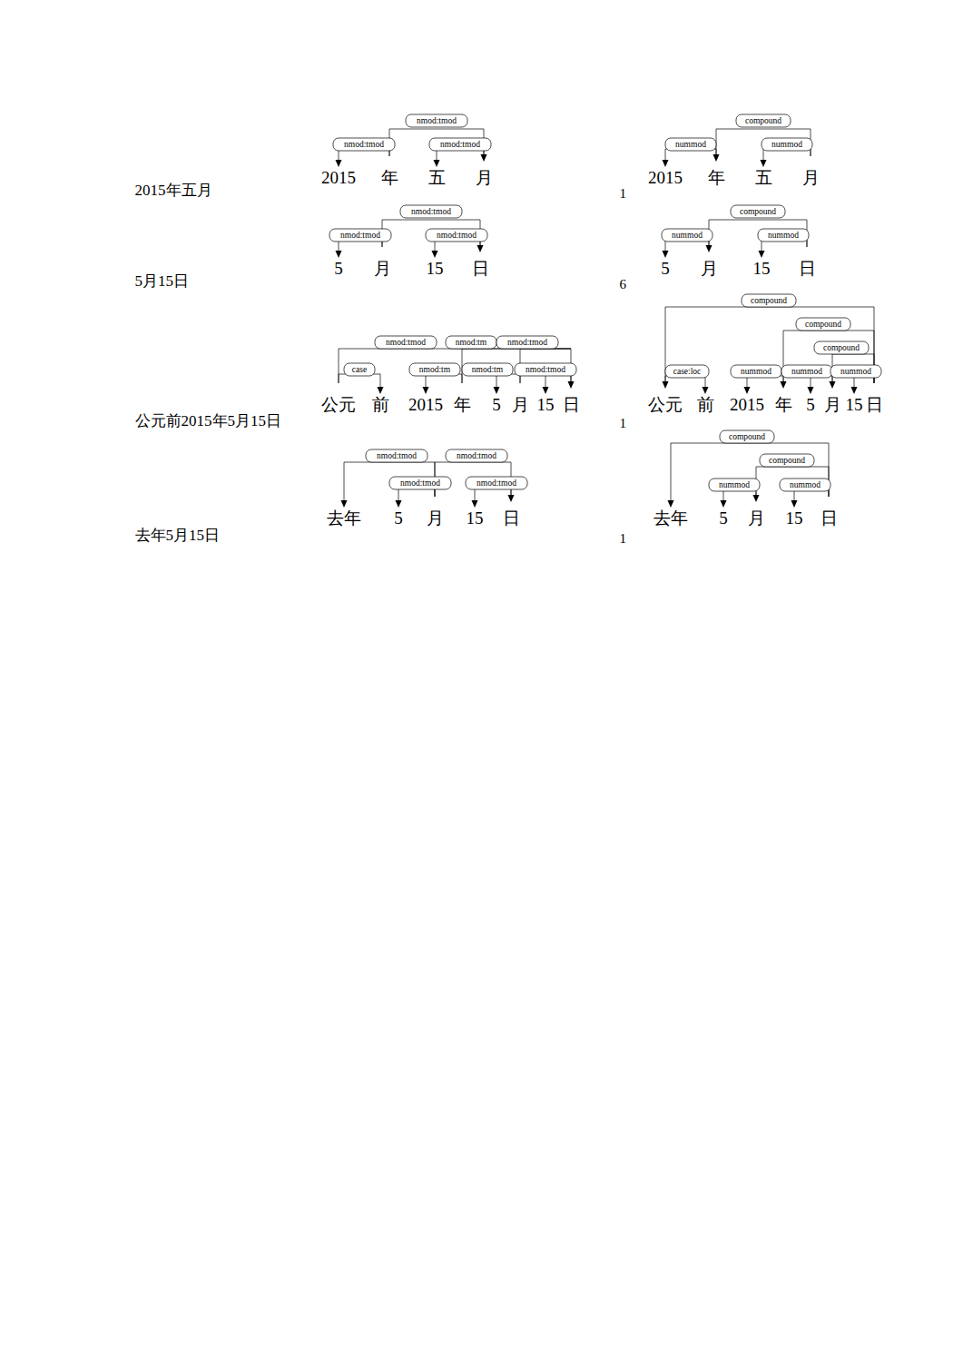2015年五月
2015 年 五 月 nmod:tmod nmod:tmod nmod:tmod
1
2015 年 五 月 compound nummod nummod
5月15日
5 月 15 日 nmod:tmod nmod:tmod nmod:tmod
6
5 月 15 日 compound nummod nummod
公元前2015年5月15日
公元 前 2015 年 5 月 15 日 nmod:tmod nmod:tm nmod:tmod case nmod:tm nmod:tm nmod:tmod
1
公元 前 2015 年 5 月 15 日 compound compound compound case:loc nummod nummod nummod
去年5月15日
去年 5 月 15 日 nmod:tmod nmod:tmod nmod:tmod nmod:tmod
1
去年 5 月 15 日 compound compound nummod nummod